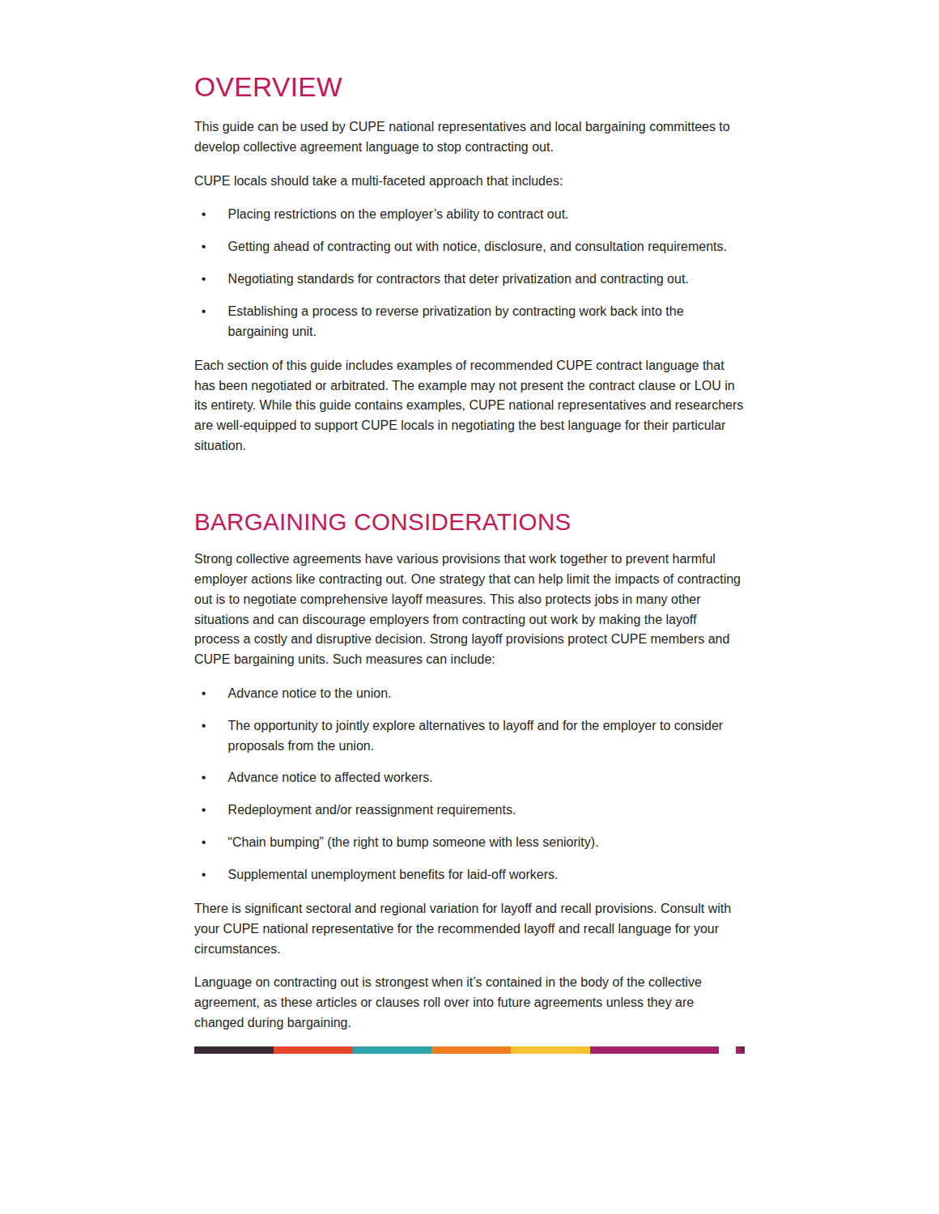OVERVIEW
This guide can be used by CUPE national representatives and local bargaining committees to develop collective agreement language to stop contracting out.
CUPE locals should take a multi-faceted approach that includes:
Placing restrictions on the employer’s ability to contract out.
Getting ahead of contracting out with notice, disclosure, and consultation requirements.
Negotiating standards for contractors that deter privatization and contracting out.
Establishing a process to reverse privatization by contracting work back into the bargaining unit.
Each section of this guide includes examples of recommended CUPE contract language that has been negotiated or arbitrated. The example may not present the contract clause or LOU in its entirety. While this guide contains examples, CUPE national representatives and researchers are well-equipped to support CUPE locals in negotiating the best language for their particular situation.
BARGAINING CONSIDERATIONS
Strong collective agreements have various provisions that work together to prevent harmful employer actions like contracting out. One strategy that can help limit the impacts of contracting out is to negotiate comprehensive layoff measures. This also protects jobs in many other situations and can discourage employers from contracting out work by making the layoff process a costly and disruptive decision. Strong layoff provisions protect CUPE members and CUPE bargaining units. Such measures can include:
Advance notice to the union.
The opportunity to jointly explore alternatives to layoff and for the employer to consider proposals from the union.
Advance notice to affected workers.
Redeployment and/or reassignment requirements.
“Chain bumping” (the right to bump someone with less seniority).
Supplemental unemployment benefits for laid-off workers.
There is significant sectoral and regional variation for layoff and recall provisions. Consult with your CUPE national representative for the recommended layoff and recall language for your circumstances.
Language on contracting out is strongest when it’s contained in the body of the collective agreement, as these articles or clauses roll over into future agreements unless they are changed during bargaining.
5